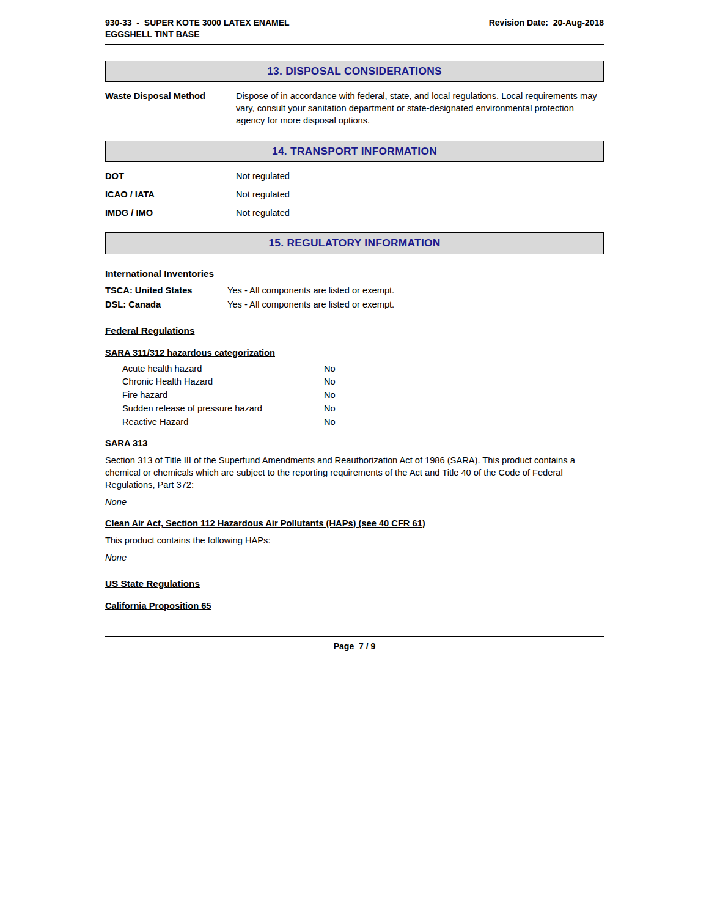930-33 - SUPER KOTE 3000 LATEX ENAMEL
EGGSHELL TINT BASE
Revision Date: 20-Aug-2018
13. DISPOSAL CONSIDERATIONS
Waste Disposal Method
Dispose of in accordance with federal, state, and local regulations. Local requirements may vary, consult your sanitation department or state-designated environmental protection agency for more disposal options.
14. TRANSPORT INFORMATION
DOT
Not regulated
ICAO / IATA
Not regulated
IMDG / IMO
Not regulated
15. REGULATORY INFORMATION
International Inventories
TSCA: United States
Yes - All components are listed or exempt.
DSL: Canada
Yes - All components are listed or exempt.
Federal Regulations
SARA 311/312 hazardous categorization
Acute health hazard
No
Chronic Health Hazard
No
Fire hazard
No
Sudden release of pressure hazard
No
Reactive Hazard
No
SARA 313
Section 313 of Title III of the Superfund Amendments and Reauthorization Act of 1986 (SARA). This product contains a chemical or chemicals which are subject to the reporting requirements of the Act and Title 40 of the Code of Federal Regulations, Part 372:
None
Clean Air Act, Section 112 Hazardous Air Pollutants (HAPs) (see 40 CFR 61)
This product contains the following HAPs:
None
US State Regulations
California Proposition 65
Page 7 / 9